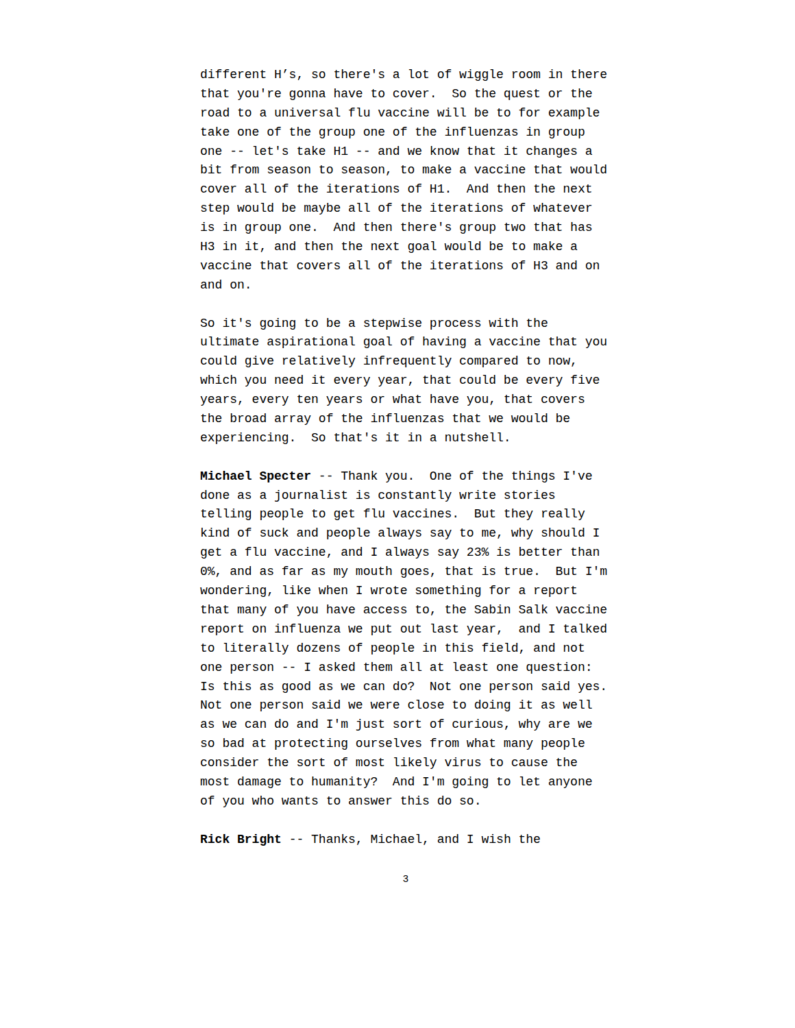different H’s, so there's a lot of wiggle room in there that you're gonna have to cover. So the quest or the road to a universal flu vaccine will be to for example take one of the group one of the influenzas in group one -- let's take H1 -- and we know that it changes a bit from season to season, to make a vaccine that would cover all of the iterations of H1. And then the next step would be maybe all of the iterations of whatever is in group one. And then there's group two that has H3 in it, and then the next goal would be to make a vaccine that covers all of the iterations of H3 and on and on.
So it's going to be a stepwise process with the ultimate aspirational goal of having a vaccine that you could give relatively infrequently compared to now, which you need it every year, that could be every five years, every ten years or what have you, that covers the broad array of the influenzas that we would be experiencing. So that's it in a nutshell.
Michael Specter -- Thank you. One of the things I've done as a journalist is constantly write stories telling people to get flu vaccines. But they really kind of suck and people always say to me, why should I get a flu vaccine, and I always say 23% is better than 0%, and as far as my mouth goes, that is true. But I'm wondering, like when I wrote something for a report that many of you have access to, the Sabin Salk vaccine report on influenza we put out last year, and I talked to literally dozens of people in this field, and not one person -- I asked them all at least one question: Is this as good as we can do? Not one person said yes. Not one person said we were close to doing it as well as we can do and I'm just sort of curious, why are we so bad at protecting ourselves from what many people consider the sort of most likely virus to cause the most damage to humanity? And I'm going to let anyone of you who wants to answer this do so.
Rick Bright -- Thanks, Michael, and I wish the
3